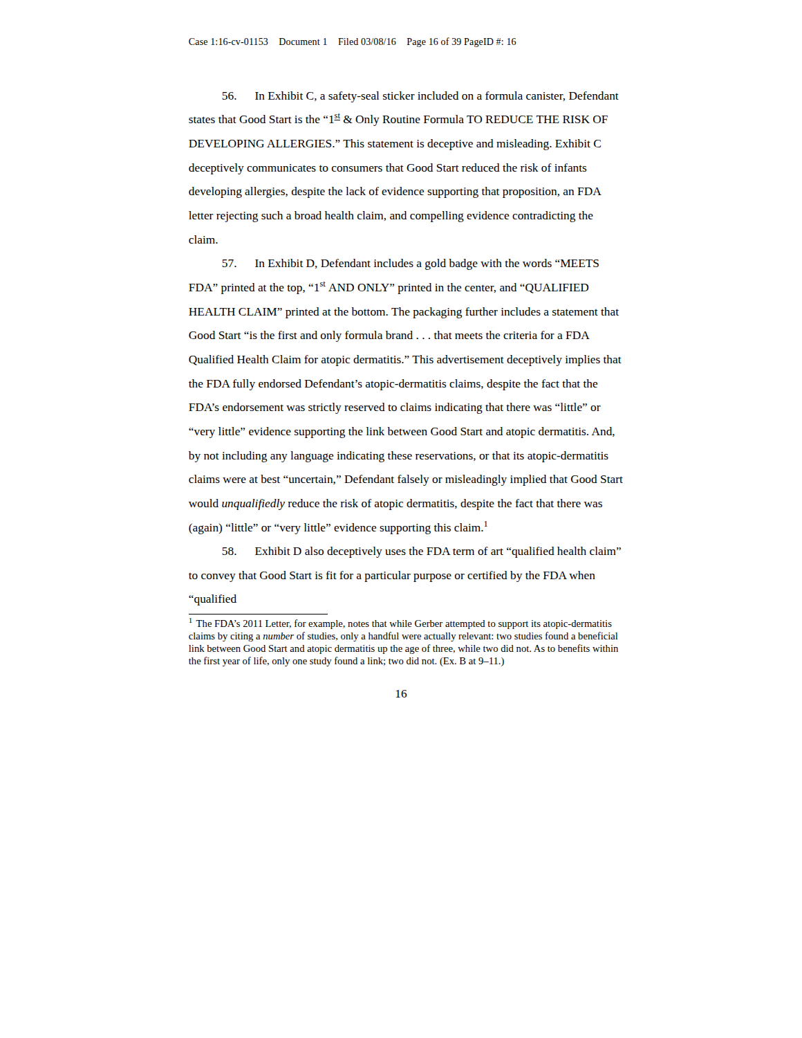Case 1:16-cv-01153 Document 1 Filed 03/08/16 Page 16 of 39 PageID #: 16
56. In Exhibit C, a safety-seal sticker included on a formula canister, Defendant states that Good Start is the “1st & Only Routine Formula TO REDUCE THE RISK OF DEVELOPING ALLERGIES.” This statement is deceptive and misleading. Exhibit C deceptively communicates to consumers that Good Start reduced the risk of infants developing allergies, despite the lack of evidence supporting that proposition, an FDA letter rejecting such a broad health claim, and compelling evidence contradicting the claim.
57. In Exhibit D, Defendant includes a gold badge with the words “MEETS FDA” printed at the top, “1st AND ONLY” printed in the center, and “QUALIFIED HEALTH CLAIM” printed at the bottom. The packaging further includes a statement that Good Start “is the first and only formula brand . . . that meets the criteria for a FDA Qualified Health Claim for atopic dermatitis.” This advertisement deceptively implies that the FDA fully endorsed Defendant’s atopic-dermatitis claims, despite the fact that the FDA’s endorsement was strictly reserved to claims indicating that there was “little” or “very little” evidence supporting the link between Good Start and atopic dermatitis. And, by not including any language indicating these reservations, or that its atopic-dermatitis claims were at best “uncertain,” Defendant falsely or misleadingly implied that Good Start would unqualifiedly reduce the risk of atopic dermatitis, despite the fact that there was (again) “little” or “very little” evidence supporting this claim.1
58. Exhibit D also deceptively uses the FDA term of art “qualified health claim” to convey that Good Start is fit for a particular purpose or certified by the FDA when “qualified
1 The FDA’s 2011 Letter, for example, notes that while Gerber attempted to support its atopic-dermatitis claims by citing a number of studies, only a handful were actually relevant: two studies found a beneficial link between Good Start and atopic dermatitis up the age of three, while two did not. As to benefits within the first year of life, only one study found a link; two did not. (Ex. B at 9–11.)
16